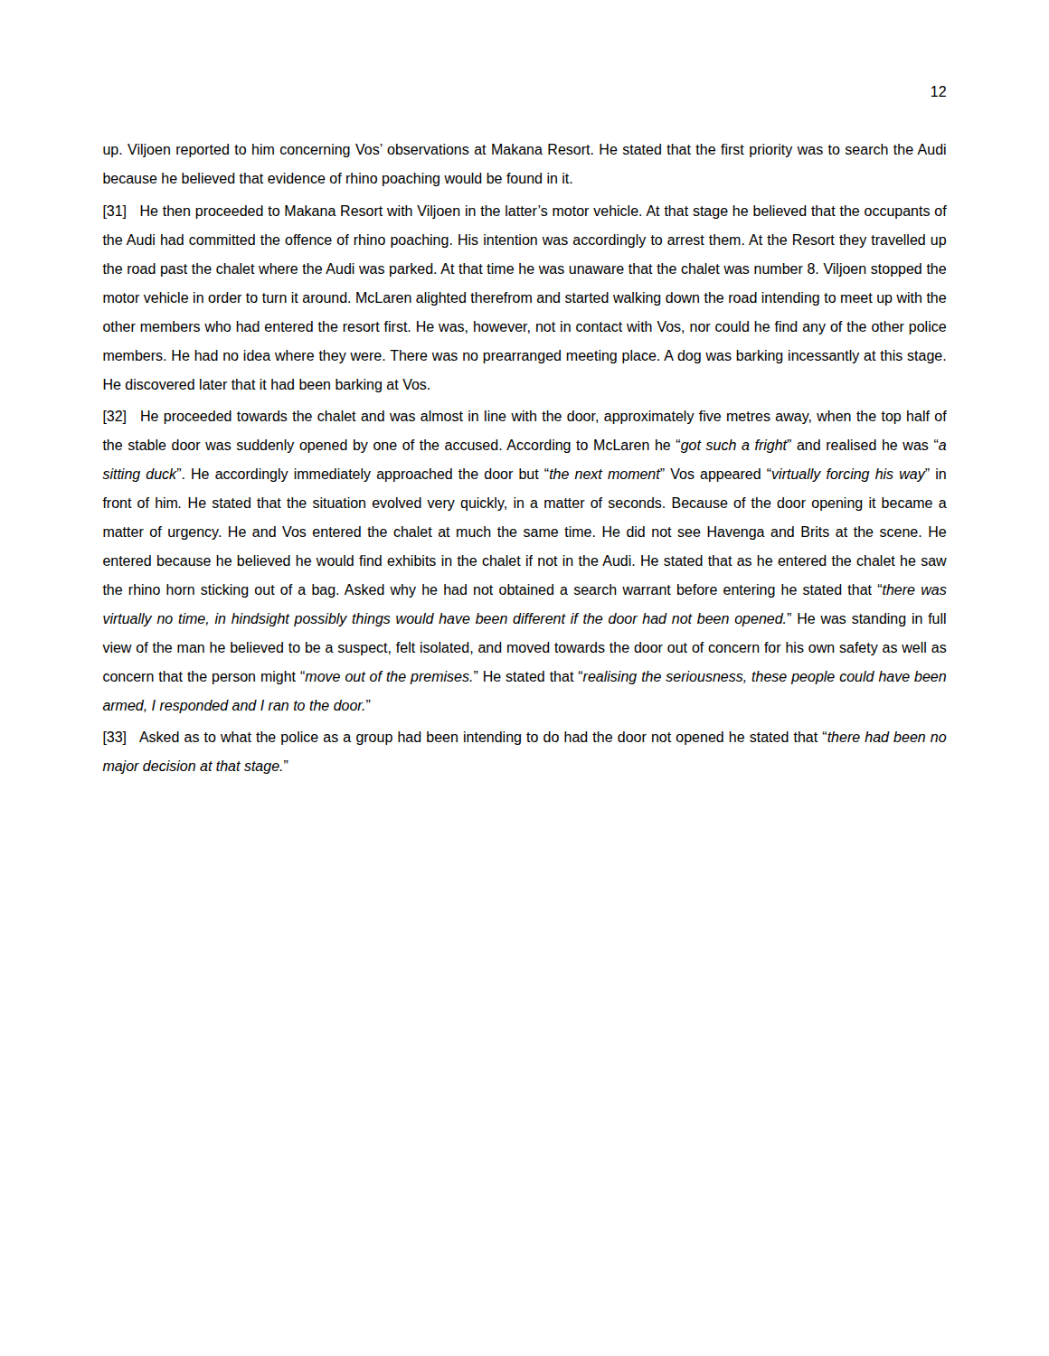12
up. Viljoen reported to him concerning Vos’ observations at Makana Resort. He stated that the first priority was to search the Audi because he believed that evidence of rhino poaching would be found in it.
[31] He then proceeded to Makana Resort with Viljoen in the latter’s motor vehicle. At that stage he believed that the occupants of the Audi had committed the offence of rhino poaching. His intention was accordingly to arrest them. At the Resort they travelled up the road past the chalet where the Audi was parked. At that time he was unaware that the chalet was number 8. Viljoen stopped the motor vehicle in order to turn it around. McLaren alighted therefrom and started walking down the road intending to meet up with the other members who had entered the resort first. He was, however, not in contact with Vos, nor could he find any of the other police members. He had no idea where they were. There was no prearranged meeting place. A dog was barking incessantly at this stage. He discovered later that it had been barking at Vos.
[32] He proceeded towards the chalet and was almost in line with the door, approximately five metres away, when the top half of the stable door was suddenly opened by one of the accused. According to McLaren he “got such a fright” and realised he was “a sitting duck”. He accordingly immediately approached the door but “the next moment” Vos appeared “virtually forcing his way” in front of him. He stated that the situation evolved very quickly, in a matter of seconds. Because of the door opening it became a matter of urgency. He and Vos entered the chalet at much the same time. He did not see Havenga and Brits at the scene. He entered because he believed he would find exhibits in the chalet if not in the Audi. He stated that as he entered the chalet he saw the rhino horn sticking out of a bag. Asked why he had not obtained a search warrant before entering he stated that “there was virtually no time, in hindsight possibly things would have been different if the door had not been opened.” He was standing in full view of the man he believed to be a suspect, felt isolated, and moved towards the door out of concern for his own safety as well as concern that the person might “move out of the premises.” He stated that “realising the seriousness, these people could have been armed, I responded and I ran to the door.”
[33] Asked as to what the police as a group had been intending to do had the door not opened he stated that “there had been no major decision at that stage.”